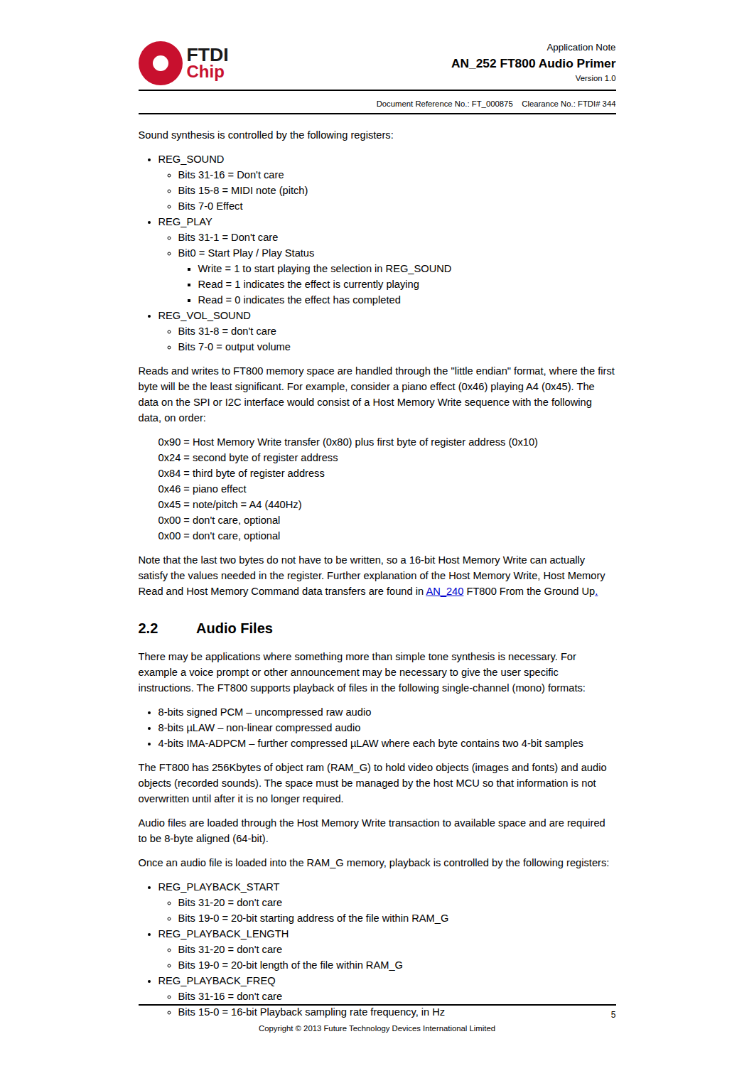FTDI Chip
Application Note
AN_252 FT800 Audio Primer
Version 1.0
Document Reference No.: FT_000875 Clearance No.: FTDI# 344
Sound synthesis is controlled by the following registers:
REG_SOUND
Bits 31-16 = Don't care
Bits 15-8 = MIDI note (pitch)
Bits 7-0 Effect
REG_PLAY
Bits 31-1 = Don't care
Bit0 = Start Play / Play Status
Write = 1 to start playing the selection in REG_SOUND
Read = 1 indicates the effect is currently playing
Read = 0 indicates the effect has completed
REG_VOL_SOUND
Bits 31-8 = don't care
Bits 7-0 = output volume
Reads and writes to FT800 memory space are handled through the "little endian" format, where the first byte will be the least significant. For example, consider a piano effect (0x46) playing A4 (0x45). The data on the SPI or I2C interface would consist of a Host Memory Write sequence with the following data, on order:
0x90 = Host Memory Write transfer (0x80) plus first byte of register address (0x10)
0x24 = second byte of register address
0x84 = third byte of register address
0x46 = piano effect
0x45 = note/pitch = A4 (440Hz)
0x00 = don't care, optional
0x00 = don't care, optional
Note that the last two bytes do not have to be written, so a 16-bit Host Memory Write can actually satisfy the values needed in the register. Further explanation of the Host Memory Write, Host Memory Read and Host Memory Command data transfers are found in AN_240 FT800 From the Ground Up.
2.2 Audio Files
There may be applications where something more than simple tone synthesis is necessary. For example a voice prompt or other announcement may be necessary to give the user specific instructions. The FT800 supports playback of files in the following single-channel (mono) formats:
8-bits signed PCM – uncompressed raw audio
8-bits µLAW – non-linear compressed audio
4-bits IMA-ADPCM – further compressed µLAW where each byte contains two 4-bit samples
The FT800 has 256Kbytes of object ram (RAM_G) to hold video objects (images and fonts) and audio objects (recorded sounds). The space must be managed by the host MCU so that information is not overwritten until after it is no longer required.
Audio files are loaded through the Host Memory Write transaction to available space and are required to be 8-byte aligned (64-bit).
Once an audio file is loaded into the RAM_G memory, playback is controlled by the following registers:
REG_PLAYBACK_START
Bits 31-20 = don't care
Bits 19-0 = 20-bit starting address of the file within RAM_G
REG_PLAYBACK_LENGTH
Bits 31-20 = don't care
Bits 19-0 = 20-bit length of the file within RAM_G
REG_PLAYBACK_FREQ
Bits 31-16 = don't care
Bits 15-0 = 16-bit Playback sampling rate frequency, in Hz
5
Copyright © 2013 Future Technology Devices International Limited